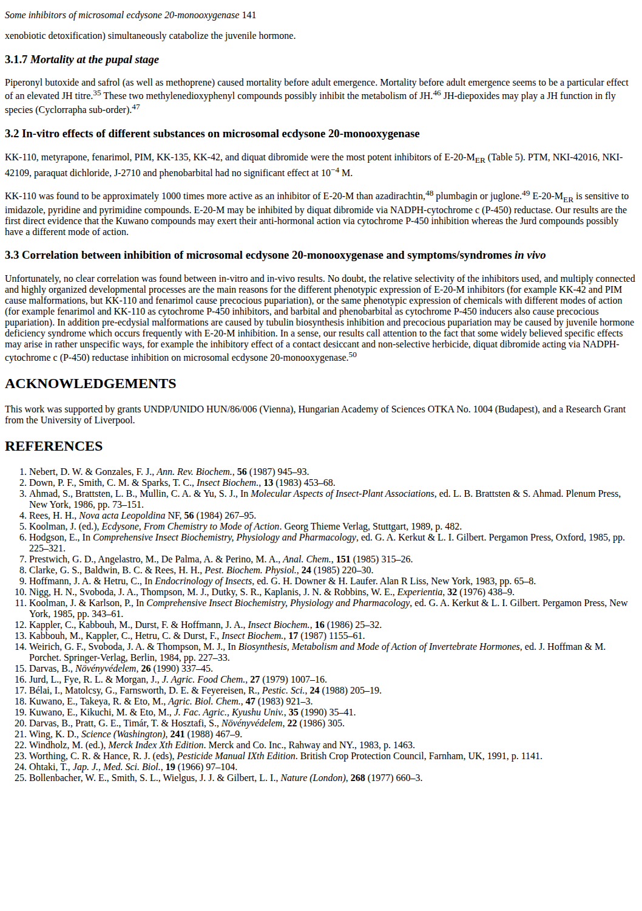Some inhibitors of microsomal ecdysone 20-monooxygenase 141
xenobiotic detoxification) simultaneously catabolize the juvenile hormone.
3.1.7 Mortality at the pupal stage
Piperonyl butoxide and safrol (as well as methoprene) caused mortality before adult emergence. Mortality before adult emergence seems to be a particular effect of an elevated JH titre.35 These two methylenedioxyphenyl compounds possibly inhibit the metabolism of JH.46 JH-diepoxides may play a JH function in fly species (Cyclorrapha sub-order).47
3.2 In-vitro effects of different substances on microsomal ecdysone 20-monooxygenase
KK-110, metyrapone, fenarimol, PIM, KK-135, KK-42, and diquat dibromide were the most potent inhibitors of E-20-MER (Table 5). PTM, NKI-42016, NKI-42109, paraquat dichloride, J-2710 and phenobarbital had no significant effect at 10−4 M.
KK-110 was found to be approximately 1000 times more active as an inhibitor of E-20-M than azadirachtin,48 plumbagin or juglone.49 E-20-MER is sensitive to imidazole, pyridine and pyrimidine compounds. E-20-M may be inhibited by diquat dibromide via NADPH-cytochrome c (P-450) reductase. Our results are the first direct evidence that the Kuwano compounds may exert their anti-hormonal action via cytochrome P-450 inhibition whereas the Jurd compounds possibly have a different mode of action.
3.3 Correlation between inhibition of microsomal ecdysone 20-monooxygenase and symptoms/syndromes in vivo
Unfortunately, no clear correlation was found between in-vitro and in-vivo results. No doubt, the relative selectivity of the inhibitors used, and multiply connected and highly organized developmental processes are the main reasons for the different phenotypic expression of E-20-M inhibitors (for example KK-42 and PIM cause malformations, but KK-110 and fenarimol cause precocious pupariation), or the same phenotypic expression of chemicals with different modes of action (for example fenarimol and KK-110 as cytochrome P-450 inhibitors, and barbital and phenobarbital as cytochrome P-450 inducers also cause precocious pupariation). In addition pre-ecdysial malformations are caused by tubulin biosynthesis inhibition and precocious pupariation may be caused by juvenile hormone deficiency syndrome which occurs frequently with E-20-M inhibition. In a sense, our results call attention to the fact that some widely believed specific effects may arise in rather unspecific ways, for example the inhibitory effect of a contact desiccant and non-selective herbicide, diquat dibromide acting via NADPH-cytochrome c (P-450) reductase inhibition on microsomal ecdysone 20-monooxygenase.50
ACKNOWLEDGEMENTS
This work was supported by grants UNDP/UNIDO HUN/86/006 (Vienna), Hungarian Academy of Sciences OTKA No. 1004 (Budapest), and a Research Grant from the University of Liverpool.
REFERENCES
Nebert, D. W. & Gonzales, F. J., Ann. Rev. Biochem., 56 (1987) 945–93.
Down, P. F., Smith, C. M. & Sparks, T. C., Insect Biochem., 13 (1983) 453–68.
Ahmad, S., Brattsten, L. B., Mullin, C. A. & Yu, S. J., In Molecular Aspects of Insect-Plant Associations, ed. L. B. Brattsten & S. Ahmad. Plenum Press, New York, 1986, pp. 73–151.
Rees, H. H., Nova acta Leopoldina NF, 56 (1984) 267–95.
Koolman, J. (ed.), Ecdysone, From Chemistry to Mode of Action. Georg Thieme Verlag, Stuttgart, 1989, p. 482.
Hodgson, E., In Comprehensive Insect Biochemistry, Physiology and Pharmacology, ed. G. A. Kerkut & L. I. Gilbert. Pergamon Press, Oxford, 1985, pp. 225–321.
Prestwich, G. D., Angelastro, M., De Palma, A. & Perino, M. A., Anal. Chem., 151 (1985) 315–26.
Clarke, G. S., Baldwin, B. C. & Rees, H. H., Pest. Biochem. Physiol., 24 (1985) 220–30.
Hoffmann, J. A. & Hetru, C., In Endocrinology of Insects, ed. G. H. Downer & H. Laufer. Alan R Liss, New York, 1983, pp. 65–8.
Nigg, H. N., Svoboda, J. A., Thompson, M. J., Dutky, S. R., Kaplanis, J. N. & Robbins, W. E., Experientia, 32 (1976) 438–9.
Koolman, J. & Karlson, P., In Comprehensive Insect Biochemistry, Physiology and Pharmacology, ed. G. A. Kerkut & L. I. Gilbert. Pergamon Press, New York, 1985, pp. 343–61.
Kappler, C., Kabbouh, M., Durst, F. & Hoffmann, J. A., Insect Biochem., 16 (1986) 25–32.
Kabbouh, M., Kappler, C., Hetru, C. & Durst, F., Insect Biochem., 17 (1987) 1155–61.
Weirich, G. F., Svoboda, J. A. & Thompson, M. J., In Biosynthesis, Metabolism and Mode of Action of Invertebrate Hormones, ed. J. Hoffman & M. Porchet. Springer-Verlag, Berlin, 1984, pp. 227–33.
Darvas, B., Növényvédelem, 26 (1990) 337–45.
Jurd, L., Fye, R. L. & Morgan, J., J. Agric. Food Chem., 27 (1979) 1007–16.
Bélai, I., Matolcsy, G., Farnsworth, D. E. & Feyereisen, R., Pestic. Sci., 24 (1988) 205–19.
Kuwano, E., Takeya, R. & Eto, M., Agric. Biol. Chem., 47 (1983) 921–3.
Kuwano, E., Kikuchi, M. & Eto, M., J. Fac. Agric., Kyushu Univ., 35 (1990) 35–41.
Darvas, B., Pratt, G. E., Timár, T. & Hosztafi, S., Növényvédelem, 22 (1986) 305.
Wing, K. D., Science (Washington), 241 (1988) 467–9.
Windholz, M. (ed.), Merck Index Xth Edition. Merck and Co. Inc., Rahway and NY., 1983, p. 1463.
Worthing, C. R. & Hance, R. J. (eds), Pesticide Manual IXth Edition. British Crop Protection Council, Farnham, UK, 1991, p. 1141.
Ohtaki, T., Jap. J., Med. Sci. Biol., 19 (1966) 97–104.
Bollenbacher, W. E., Smith, S. L., Wielgus, J. J. & Gilbert, L. I., Nature (London), 268 (1977) 660–3.